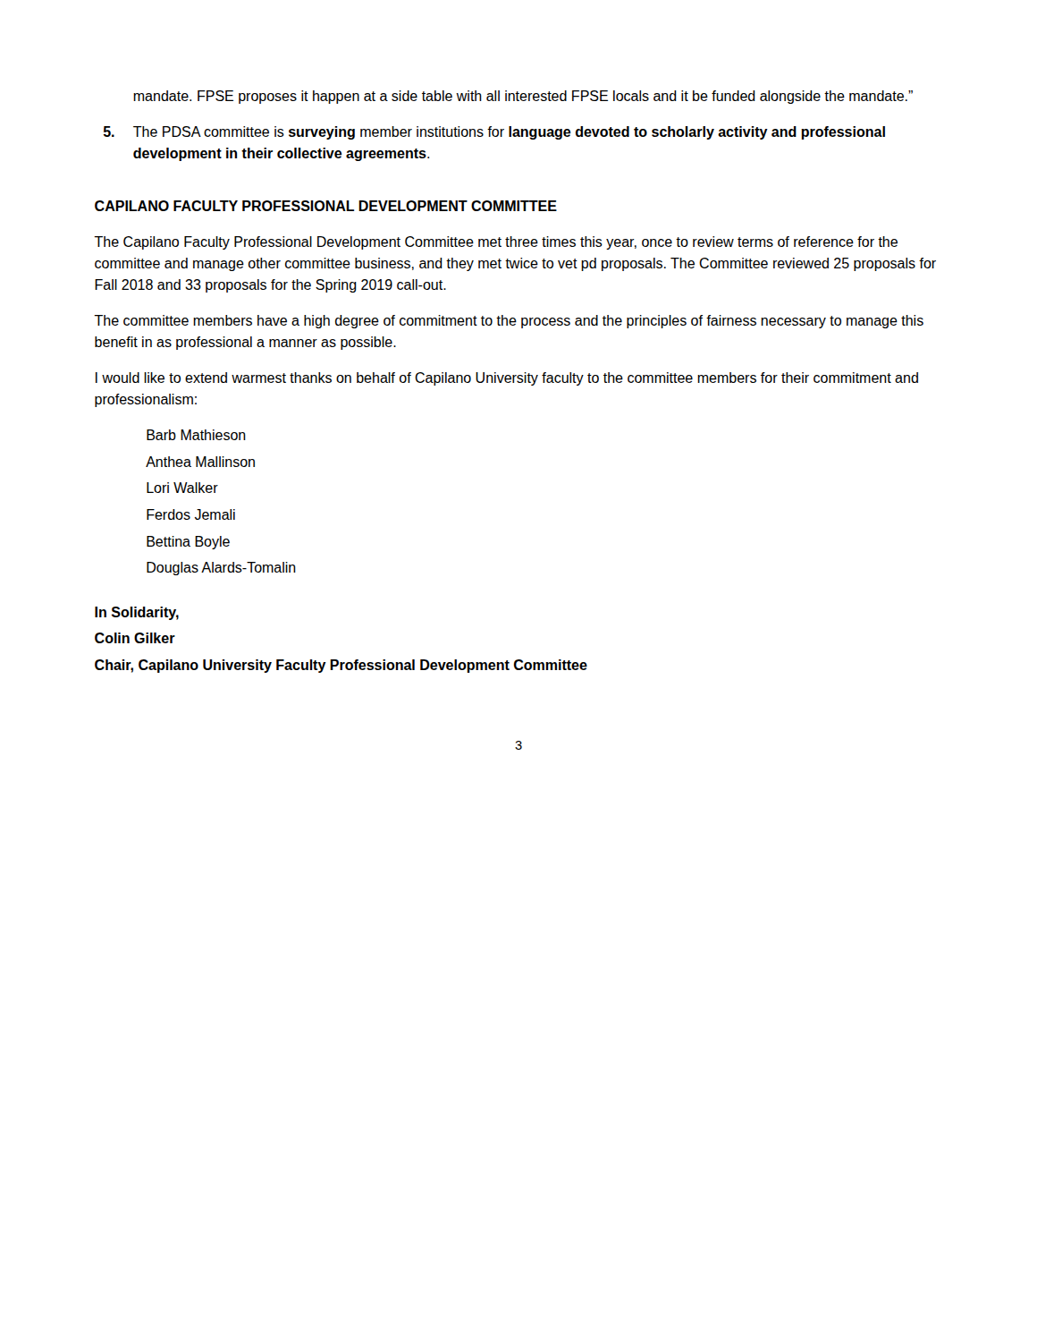mandate. FPSE proposes it happen at a side table with all interested FPSE locals and it be funded alongside the mandate.”
5. The PDSA committee is surveying member institutions for language devoted to scholarly activity and professional development in their collective agreements.
CAPILANO FACULTY PROFESSIONAL DEVELOPMENT COMMITTEE
The Capilano Faculty Professional Development Committee met three times this year, once to review terms of reference for the committee and manage other committee business, and they met twice to vet pd proposals. The Committee reviewed 25 proposals for Fall 2018 and 33 proposals for the Spring 2019 call-out.
The committee members have a high degree of commitment to the process and the principles of fairness necessary to manage this benefit in as professional a manner as possible.
I would like to extend warmest thanks on behalf of Capilano University faculty to the committee members for their commitment and professionalism:
Barb Mathieson
Anthea Mallinson
Lori Walker
Ferdos Jemali
Bettina Boyle
Douglas Alards-Tomalin
In Solidarity,
Colin Gilker
Chair, Capilano University Faculty Professional Development Committee
3